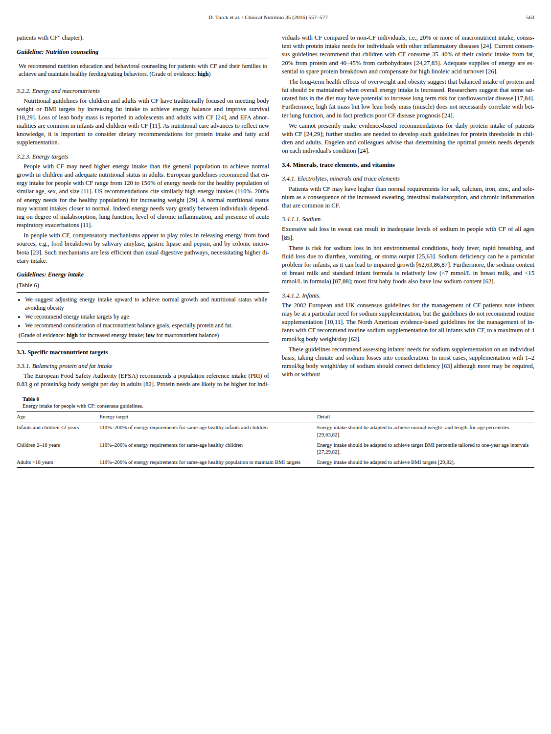D. Turck et al. / Clinical Nutrition 35 (2016) 557–577
563
patients with CF” chapter).
Guideline: Nutrition counseling
We recommend nutrition education and behavioral counseling for patients with CF and their families to achieve and maintain healthy feeding/eating behaviors. (Grade of evidence: high)
3.2.2. Energy and macronutrients
Nutritional guidelines for children and adults with CF have traditionally focused on meeting body weight or BMI targets by increasing fat intake to achieve energy balance and improve survival [18,29]. Loss of lean body mass is reported in adolescents and adults with CF [24], and EFA abnormalities are common in infants and children with CF [11]. As nutritional care advances to reflect new knowledge, it is important to consider dietary recommendations for protein intake and fatty acid supplementation.
3.2.3. Energy targets
People with CF may need higher energy intake than the general population to achieve normal growth in children and adequate nutritional status in adults. European guidelines recommend that energy intake for people with CF range from 120 to 150% of energy needs for the healthy population of similar age, sex, and size [11]. US recommendations cite similarly high energy intakes (110%–200% of energy needs for the healthy population) for increasing weight [29]. A normal nutritional status may warrant intakes closer to normal. Indeed energy needs vary greatly between individuals depending on degree of malabsorption, lung function, level of chronic inflammation, and presence of acute respiratory exacerbations [11].
In people with CF, compensatory mechanisms appear to play roles in releasing energy from food sources, e.g., food breakdown by salivary amylase, gastric lipase and pepsin, and by colonic microbiota [23]. Such mechanisms are less efficient than usual digestive pathways, necessitating higher dietary intake.
Guidelines: Energy intake
(Table 6)
We suggest adjusting energy intake upward to achieve normal growth and nutritional status while avoiding obesity
We recommend energy intake targets by age
We recommend consideration of macronutrient balance goals, especially protein and fat.
(Grade of evidence: high for increased energy intake; low for macronutrient balance)
3.3. Specific macronutrient targets
3.3.1. Balancing protein and fat intake
The European Food Safety Authority (EFSA) recommends a population reference intake (PRI) of 0.83 g of protein/kg body weight per day in adults [82]. Protein needs are likely to be higher for individuals with CF compared to non-CF individuals, i.e., 20% or more of macronutrient intake, consistent with protein intake needs for individuals with other inflammatory diseases [24]. Current consensus guidelines recommend that children with CF consume 35–40% of their caloric intake from fat, 20% from protein and 40–45% from carbohydrates [24,27,83]. Adequate supplies of energy are essential to spare protein breakdown and compensate for high linoleic acid turnover [26].
The long-term health effects of overweight and obesity suggest that balanced intake of protein and fat should be maintained when overall energy intake is increased. Researchers suggest that some saturated fats in the diet may have potential to increase long term risk for cardiovascular disease [17,84]. Furthermore, high fat mass but low lean body mass (muscle) does not necessarily correlate with better lung function, and in fact predicts poor CF disease prognosis [24].
We cannot presently make evidence-based recommendations for daily protein intake of patients with CF [24,29]; further studies are needed to develop such guidelines for protein thresholds in children and adults. Engelen and colleagues advise that determining the optimal protein needs depends on each individual's condition [24].
3.4. Minerals, trace elements, and vitamins
3.4.1. Electrolytes, minerals and trace elements
Patients with CF may have higher than normal requirements for salt, calcium, iron, zinc, and selenium as a consequence of the increased sweating, intestinal malabsorption, and chronic inflammation that are common in CF.
3.4.1.1. Sodium.
Excessive salt loss in sweat can result in inadequate levels of sodium in people with CF of all ages [85].
There is risk for sodium loss in hot environmental conditions, body fever, rapid breathing, and fluid loss due to diarrhea, vomiting, or stoma output [25,63]. Sodium deficiency can be a particular problem for infants, as it can lead to impaired growth [62,63,86,87]. Furthermore, the sodium content of breast milk and standard infant formula is relatively low (<7 mmol/L in breast milk, and <15 mmol/L in formula) [87,88]; most first baby foods also have low sodium content [62].
3.4.1.2. Infants.
The 2002 European and UK consensus guidelines for the management of CF patients note infants may be at a particular need for sodium supplementation, but the guidelines do not recommend routine supplementation [10,11]. The North American evidence-based guidelines for the management of infants with CF recommend routine sodium supplementation for all infants with CF, to a maximum of 4 mmol/kg body weight/day [62].
These guidelines recommend assessing infants' needs for sodium supplementation on an individual basis, taking climate and sodium losses into consideration. In most cases, supplementation with 1–2 mmol/kg body weight/day of sodium should correct deficiency [63] although more may be required, with or without
Table 6
Energy intake for people with CF: consensus guidelines.
| Age | Energy target | Detail |
| --- | --- | --- |
| Infants and children ≤2 years | 110%–200% of energy requirements for same-age healthy infants and children | Energy intake should be adapted to achieve normal weight- and length-for-age percentiles [29,63,82]. |
| Children 2–18 years | 110%–200% of energy requirements for same-age healthy children | Energy intake should be adapted to achieve target BMI percentile tailored to one-year age intervals [27,29,82]. |
| Adults >18 years | 110%–200% of energy requirements for same-age healthy population to maintain BMI targets | Energy intake should be adapted to achieve BMI targets [29,82]. |